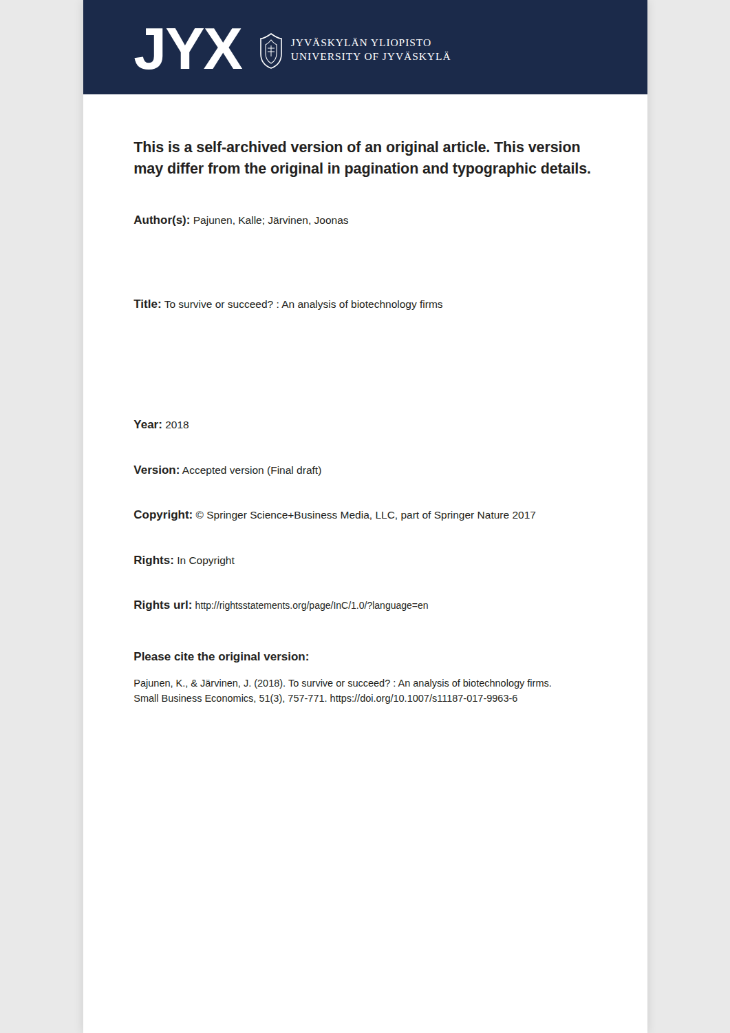JYX
JYVÄSKYLÄN YLIOPISTO UNIVERSITY OF JYVÄSKYLÄ
This is a self-archived version of an original article. This version may differ from the original in pagination and typographic details.
Author(s): Pajunen, Kalle; Järvinen, Joonas
Title: To survive or succeed? : An analysis of biotechnology firms
Year: 2018
Version: Accepted version (Final draft)
Copyright: © Springer Science+Business Media, LLC, part of Springer Nature 2017
Rights: In Copyright
Rights url: http://rightsstatements.org/page/InC/1.0/?language=en
Please cite the original version:
Pajunen, K., & Järvinen, J. (2018). To survive or succeed? : An analysis of biotechnology firms. Small Business Economics, 51(3), 757-771. https://doi.org/10.1007/s11187-017-9963-6